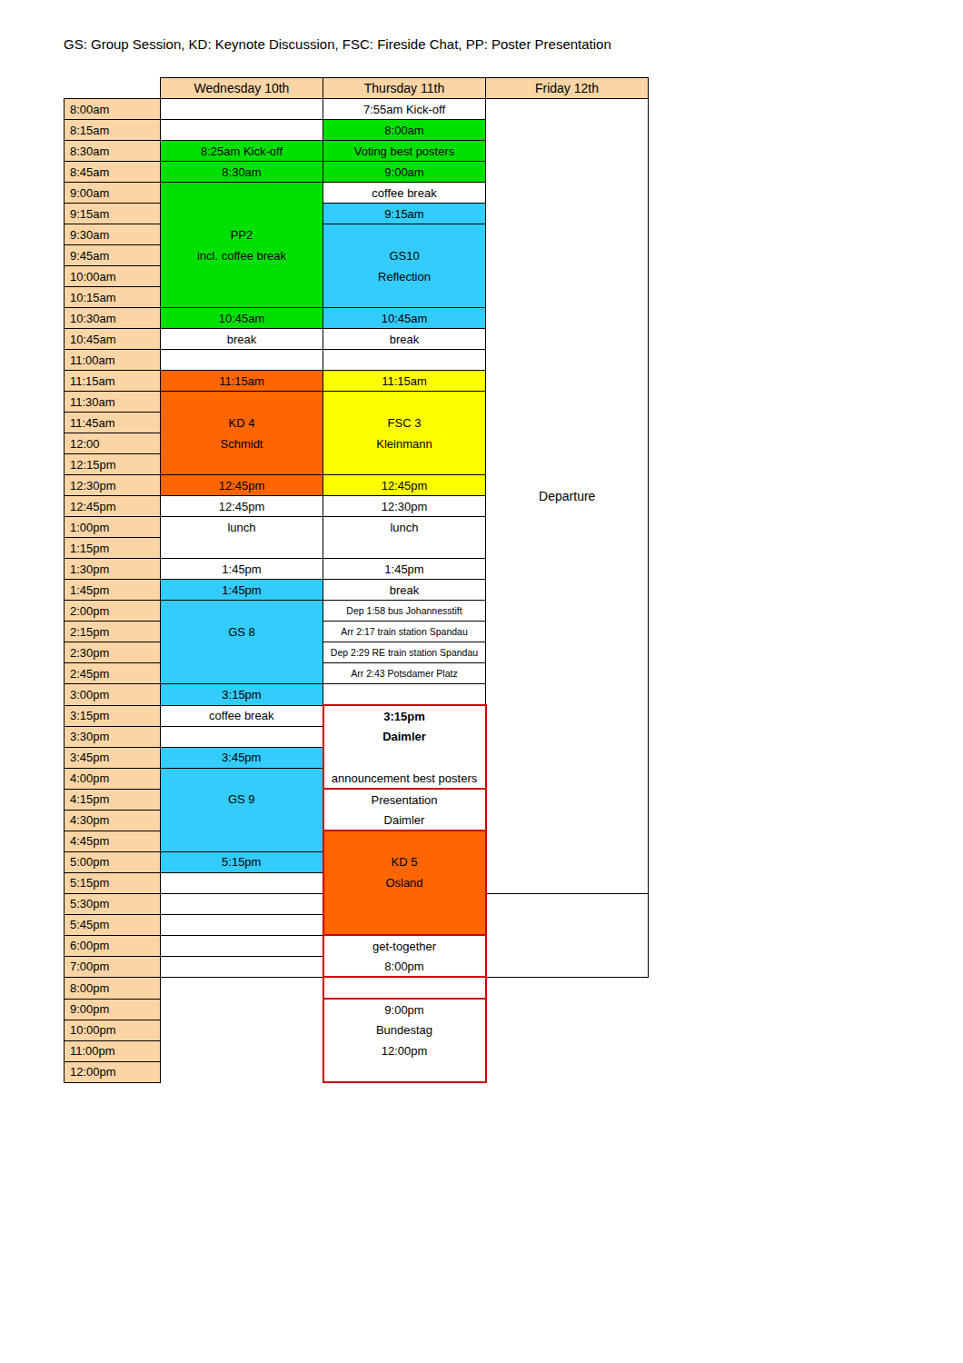GS: Group Session, KD: Keynote Discussion, FSC: Fireside Chat, PP: Poster Presentation
| | Wednesday 10th | Thursday 11th | Friday 12th |
| --- | --- | --- | --- |
| 8:00am | | 7:55am Kick-off | Departure |
| 8:15am | | 8:00am |
| 8:30am | 8:25am Kick-off | Voting best posters |
| 8:45am | 8:30am | 9:00am |
| 9:00am | | coffee break |
| 9:15am | | 9:15am |
| 9:30am | PP2 | |
| 9:45am | incl. coffee break | GS10 |
| 10:00am | | Reflection |
| 10:15am | | |
| 10:30am | 10:45am | 10:45am |
| 10:45am | break | break |
| 11:00am | | |
| 11:15am | 11:15am | 11:15am |
| 11:30am | | |
| 11:45am | KD 4 | FSC 3 |
| 12:00 | Schmidt | Kleinmann |
| 12:15pm | | |
| 12:30pm | 12:45pm | 12:45pm |
| 12:45pm | 12:45pm | 12:30pm |
| 1:00pm | lunch | lunch |
| 1:15pm | | |
| 1:30pm | 1:45pm | 1:45pm |
| 1:45pm | 1:45pm | break |
| 2:00pm | | Dep 1:58 bus Johannesstift |
| 2:15pm | GS 8 | Arr 2:17 train station Spandau |
| 2:30pm | | Dep 2:29 RE train station Spandau |
| 2:45pm | | Arr 2:43 Potsdamer Platz |
| 3:00pm | 3:15pm | |
| 3:15pm | coffee break | 3:15pm |
| 3:30pm | | Daimler |
| 3:45pm | 3:45pm | |
| 4:00pm | | announcement best posters |
| 4:15pm | GS 9 | Presentation |
| 4:30pm | | Daimler |
| 4:45pm | | |
| 5:00pm | 5:15pm | KD 5 |
| 5:15pm | | Osland |
| 5:30pm | | | |
| 5:45pm | | |
| 6:00pm | | get-together |
| 7:00pm | | 8:00pm |
| 8:00pm | | | |
| 9:00pm | | 9:00pm | |
| 10:00pm | | Bundestag | |
| 11:00pm | | 12:00pm | |
| 12:00pm | | | |